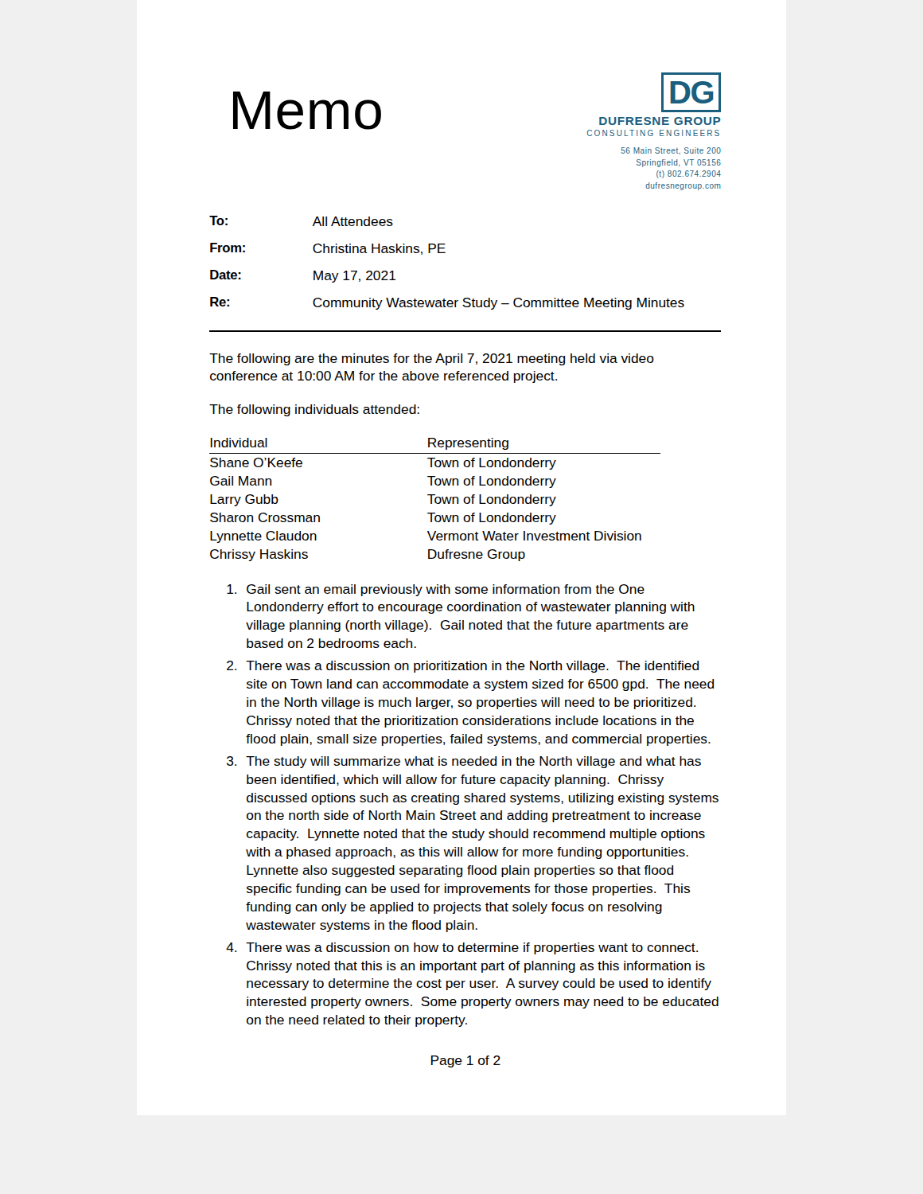Memo
DG
DUFRESNE GROUP
CONSULTING ENGINEERS
56 Main Street, Suite 200
Springfield, VT 05156
(t) 802.674.2904
dufresnegroup.com
To:
All Attendees
From:
Christina Haskins, PE
Date:
May 17, 2021
Re:
Community Wastewater Study – Committee Meeting Minutes
The following are the minutes for the April 7, 2021 meeting held via video conference at 10:00 AM for the above referenced project.
The following individuals attended:
| Individual | Representing |
| --- | --- |
| Shane O’Keefe | Town of Londonderry |
| Gail Mann | Town of Londonderry |
| Larry Gubb | Town of Londonderry |
| Sharon Crossman | Town of Londonderry |
| Lynnette Claudon | Vermont Water Investment Division |
| Chrissy Haskins | Dufresne Group |
Gail sent an email previously with some information from the One Londonderry effort to encourage coordination of wastewater planning with village planning (north village). Gail noted that the future apartments are based on 2 bedrooms each.
There was a discussion on prioritization in the North village. The identified site on Town land can accommodate a system sized for 6500 gpd. The need in the North village is much larger, so properties will need to be prioritized. Chrissy noted that the prioritization considerations include locations in the flood plain, small size properties, failed systems, and commercial properties.
The study will summarize what is needed in the North village and what has been identified, which will allow for future capacity planning. Chrissy discussed options such as creating shared systems, utilizing existing systems on the north side of North Main Street and adding pretreatment to increase capacity. Lynnette noted that the study should recommend multiple options with a phased approach, as this will allow for more funding opportunities. Lynnette also suggested separating flood plain properties so that flood specific funding can be used for improvements for those properties. This funding can only be applied to projects that solely focus on resolving wastewater systems in the flood plain.
There was a discussion on how to determine if properties want to connect. Chrissy noted that this is an important part of planning as this information is necessary to determine the cost per user. A survey could be used to identify interested property owners. Some property owners may need to be educated on the need related to their property.
Page 1 of 2